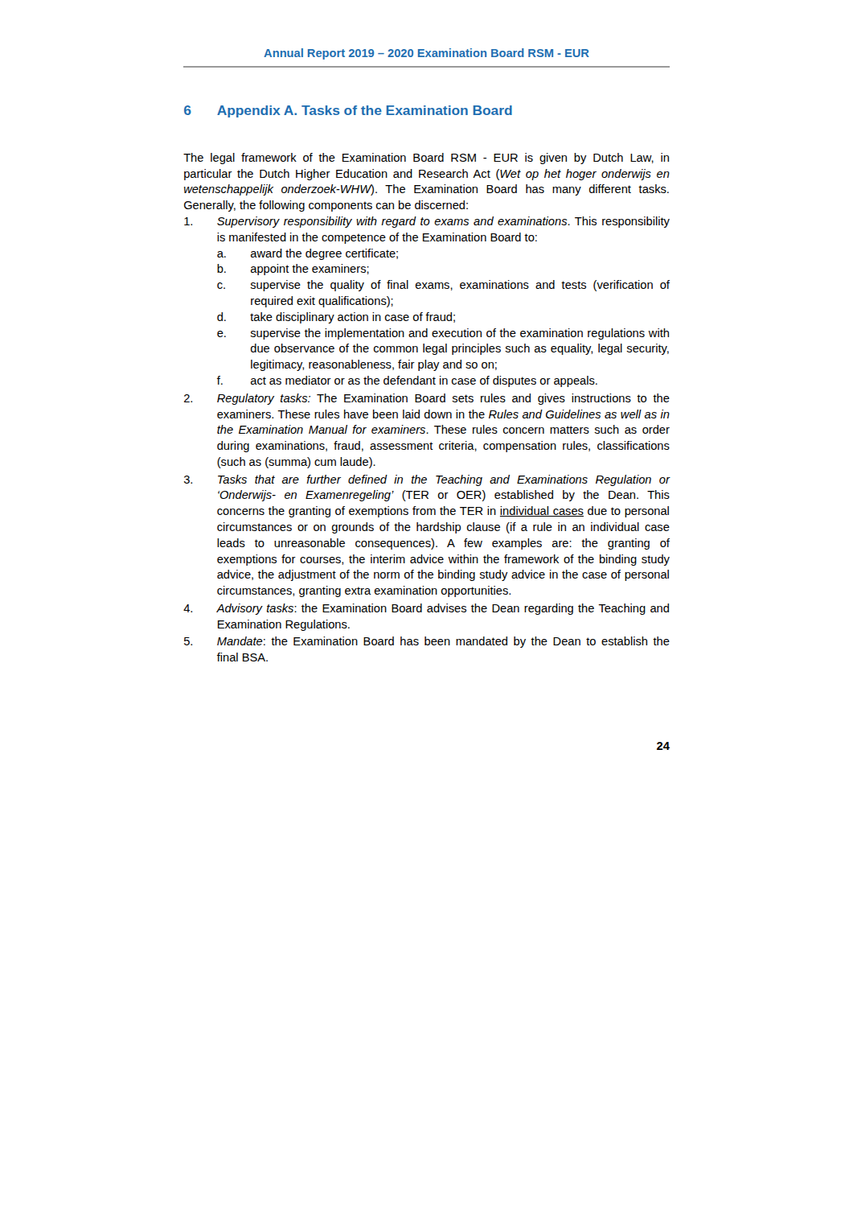Annual Report 2019 – 2020 Examination Board RSM - EUR
6 Appendix A. Tasks of the Examination Board
The legal framework of the Examination Board RSM - EUR is given by Dutch Law, in particular the Dutch Higher Education and Research Act (Wet op het hoger onderwijs en wetenschappelijk onderzoek-WHW). The Examination Board has many different tasks. Generally, the following components can be discerned:
1. Supervisory responsibility with regard to exams and examinations. This responsibility is manifested in the competence of the Examination Board to:
a. award the degree certificate;
b. appoint the examiners;
c. supervise the quality of final exams, examinations and tests (verification of required exit qualifications);
d. take disciplinary action in case of fraud;
e. supervise the implementation and execution of the examination regulations with due observance of the common legal principles such as equality, legal security, legitimacy, reasonableness, fair play and so on;
f. act as mediator or as the defendant in case of disputes or appeals.
2. Regulatory tasks: The Examination Board sets rules and gives instructions to the examiners. These rules have been laid down in the Rules and Guidelines as well as in the Examination Manual for examiners. These rules concern matters such as order during examinations, fraud, assessment criteria, compensation rules, classifications (such as (summa) cum laude).
3. Tasks that are further defined in the Teaching and Examinations Regulation or ‘Onderwijs- en Examenregeling’ (TER or OER) established by the Dean. This concerns the granting of exemptions from the TER in individual cases due to personal circumstances or on grounds of the hardship clause (if a rule in an individual case leads to unreasonable consequences). A few examples are: the granting of exemptions for courses, the interim advice within the framework of the binding study advice, the adjustment of the norm of the binding study advice in the case of personal circumstances, granting extra examination opportunities.
4. Advisory tasks: the Examination Board advises the Dean regarding the Teaching and Examination Regulations.
5. Mandate: the Examination Board has been mandated by the Dean to establish the final BSA.
24